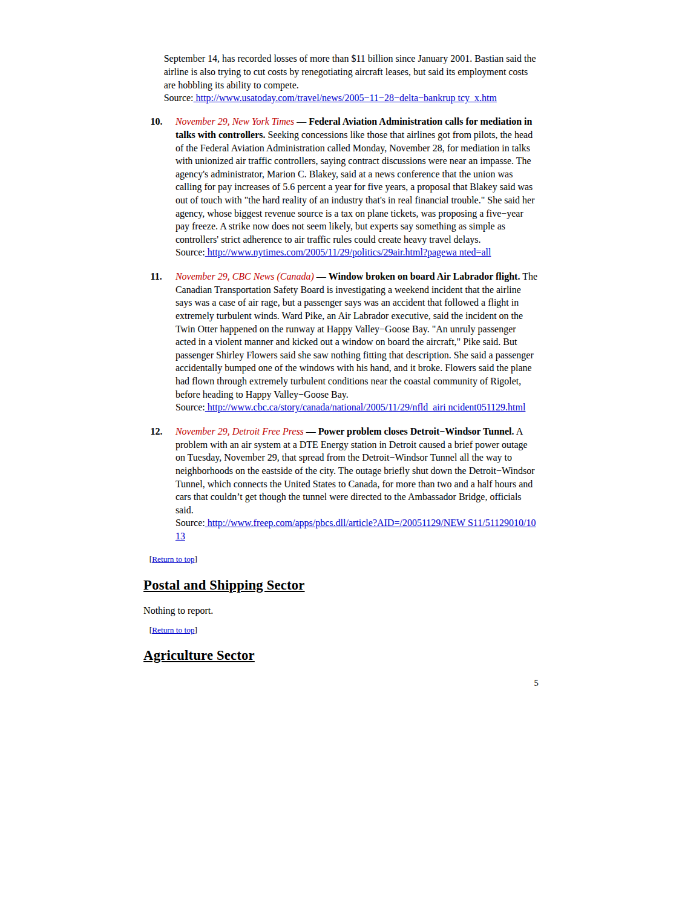September 14, has recorded losses of more than $11 billion since January 2001. Bastian said the airline is also trying to cut costs by renegotiating aircraft leases, but said its employment costs are hobbling its ability to compete.
Source: http://www.usatoday.com/travel/news/2005−11−28−delta−bankrup tcy_x.htm
10. November 29, New York Times — Federal Aviation Administration calls for mediation in talks with controllers. Seeking concessions like those that airlines got from pilots, the head of the Federal Aviation Administration called Monday, November 28, for mediation in talks with unionized air traffic controllers, saying contract discussions were near an impasse. The agency's administrator, Marion C. Blakey, said at a news conference that the union was calling for pay increases of 5.6 percent a year for five years, a proposal that Blakey said was out of touch with "the hard reality of an industry that's in real financial trouble." She said her agency, whose biggest revenue source is a tax on plane tickets, was proposing a five−year pay freeze. A strike now does not seem likely, but experts say something as simple as controllers' strict adherence to air traffic rules could create heavy travel delays.
Source: http://www.nytimes.com/2005/11/29/politics/29air.html?pagewa nted=all
11. November 29, CBC News (Canada) — Window broken on board Air Labrador flight. The Canadian Transportation Safety Board is investigating a weekend incident that the airline says was a case of air rage, but a passenger says was an accident that followed a flight in extremely turbulent winds. Ward Pike, an Air Labrador executive, said the incident on the Twin Otter happened on the runway at Happy Valley−Goose Bay. "An unruly passenger acted in a violent manner and kicked out a window on board the aircraft," Pike said. But passenger Shirley Flowers said she saw nothing fitting that description. She said a passenger accidentally bumped one of the windows with his hand, and it broke. Flowers said the plane had flown through extremely turbulent conditions near the coastal community of Rigolet, before heading to Happy Valley−Goose Bay.
Source: http://www.cbc.ca/story/canada/national/2005/11/29/nfld_airi ncident051129.html
12. November 29, Detroit Free Press — Power problem closes Detroit−Windsor Tunnel. A problem with an air system at a DTE Energy station in Detroit caused a brief power outage on Tuesday, November 29, that spread from the Detroit−Windsor Tunnel all the way to neighborhoods on the eastside of the city. The outage briefly shut down the Detroit−Windsor Tunnel, which connects the United States to Canada, for more than two and a half hours and cars that couldn’t get though the tunnel were directed to the Ambassador Bridge, officials said.
Source: http://www.freep.com/apps/pbcs.dll/article?AID=/20051129/NEW S11/51129010/1013
[Return to top]
Postal and Shipping Sector
Nothing to report.
[Return to top]
Agriculture Sector
5